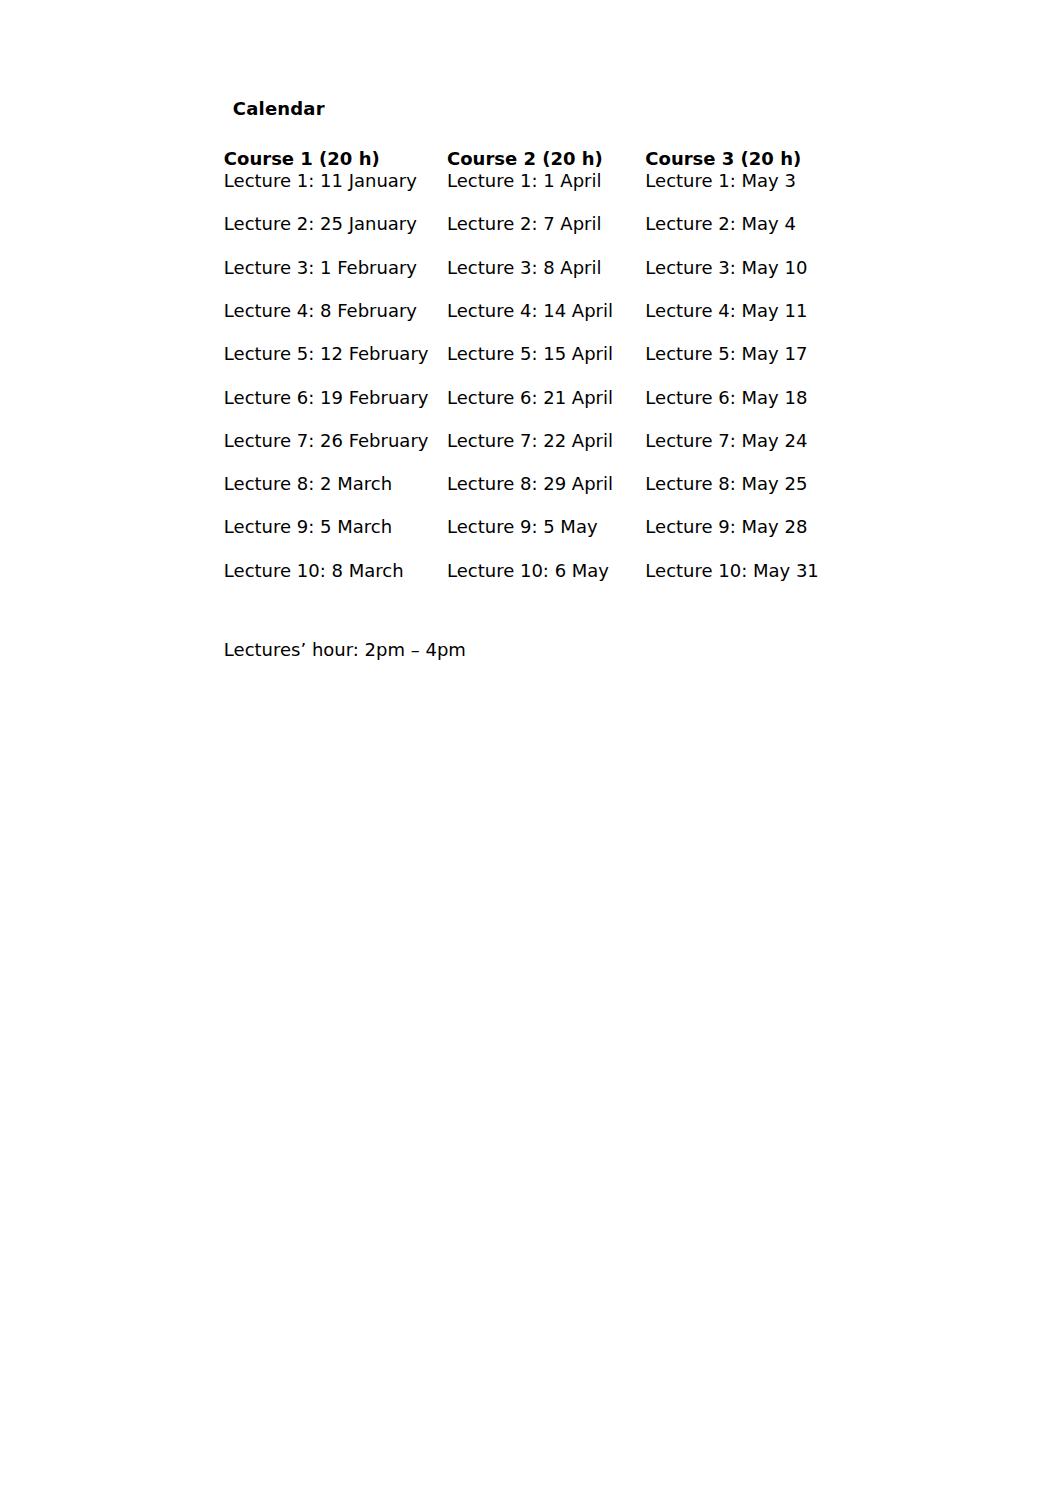Calendar
| Course 1 (20 h) | Course 2 (20 h) | Course 3 (20 h) |
| --- | --- | --- |
| Lecture 1: 11 January | Lecture 1: 1 April | Lecture 1: May 3 |
| Lecture 2: 25 January | Lecture 2: 7 April | Lecture 2: May 4 |
| Lecture 3: 1 February | Lecture 3: 8 April | Lecture 3: May 10 |
| Lecture 4: 8 February | Lecture 4: 14 April | Lecture 4: May 11 |
| Lecture 5: 12 February | Lecture 5: 15 April | Lecture 5: May 17 |
| Lecture 6: 19 February | Lecture 6: 21 April | Lecture 6: May 18 |
| Lecture 7: 26 February | Lecture 7: 22 April | Lecture 7: May 24 |
| Lecture 8: 2 March | Lecture 8: 29 April | Lecture 8: May 25 |
| Lecture 9: 5 March | Lecture 9: 5 May | Lecture 9: May 28 |
| Lecture 10: 8 March | Lecture 10: 6 May | Lecture 10: May 31 |
Lectures’ hour: 2pm – 4pm